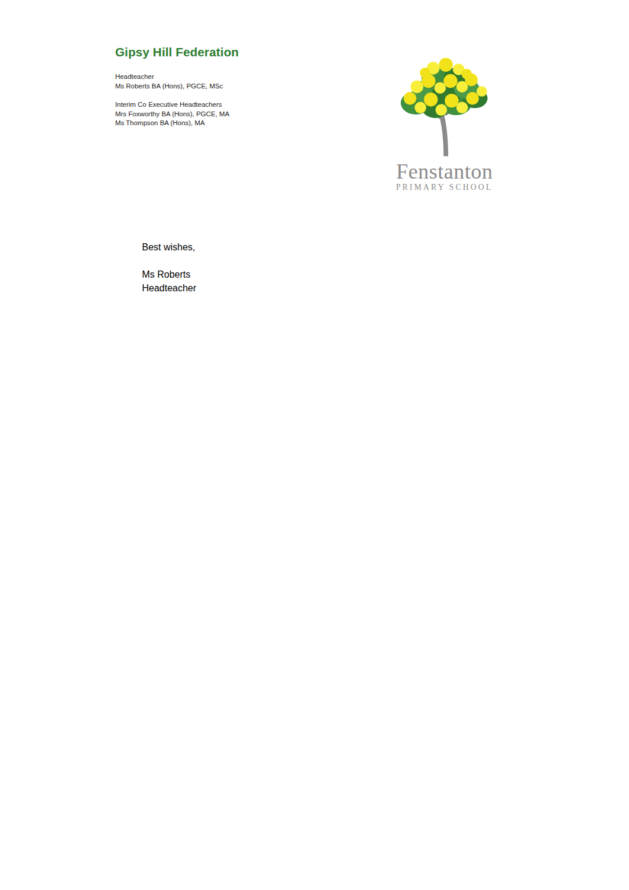Gipsy Hill Federation
Headteacher
Ms Roberts BA (Hons), PGCE, MSc
Interim Co Executive Headteachers
Mrs Foxworthy BA (Hons), PGCE, MA
Ms Thompson BA (Hons), MA
Fenstanton PRIMARY SCHOOL
Best wishes,
Ms Roberts Headteacher